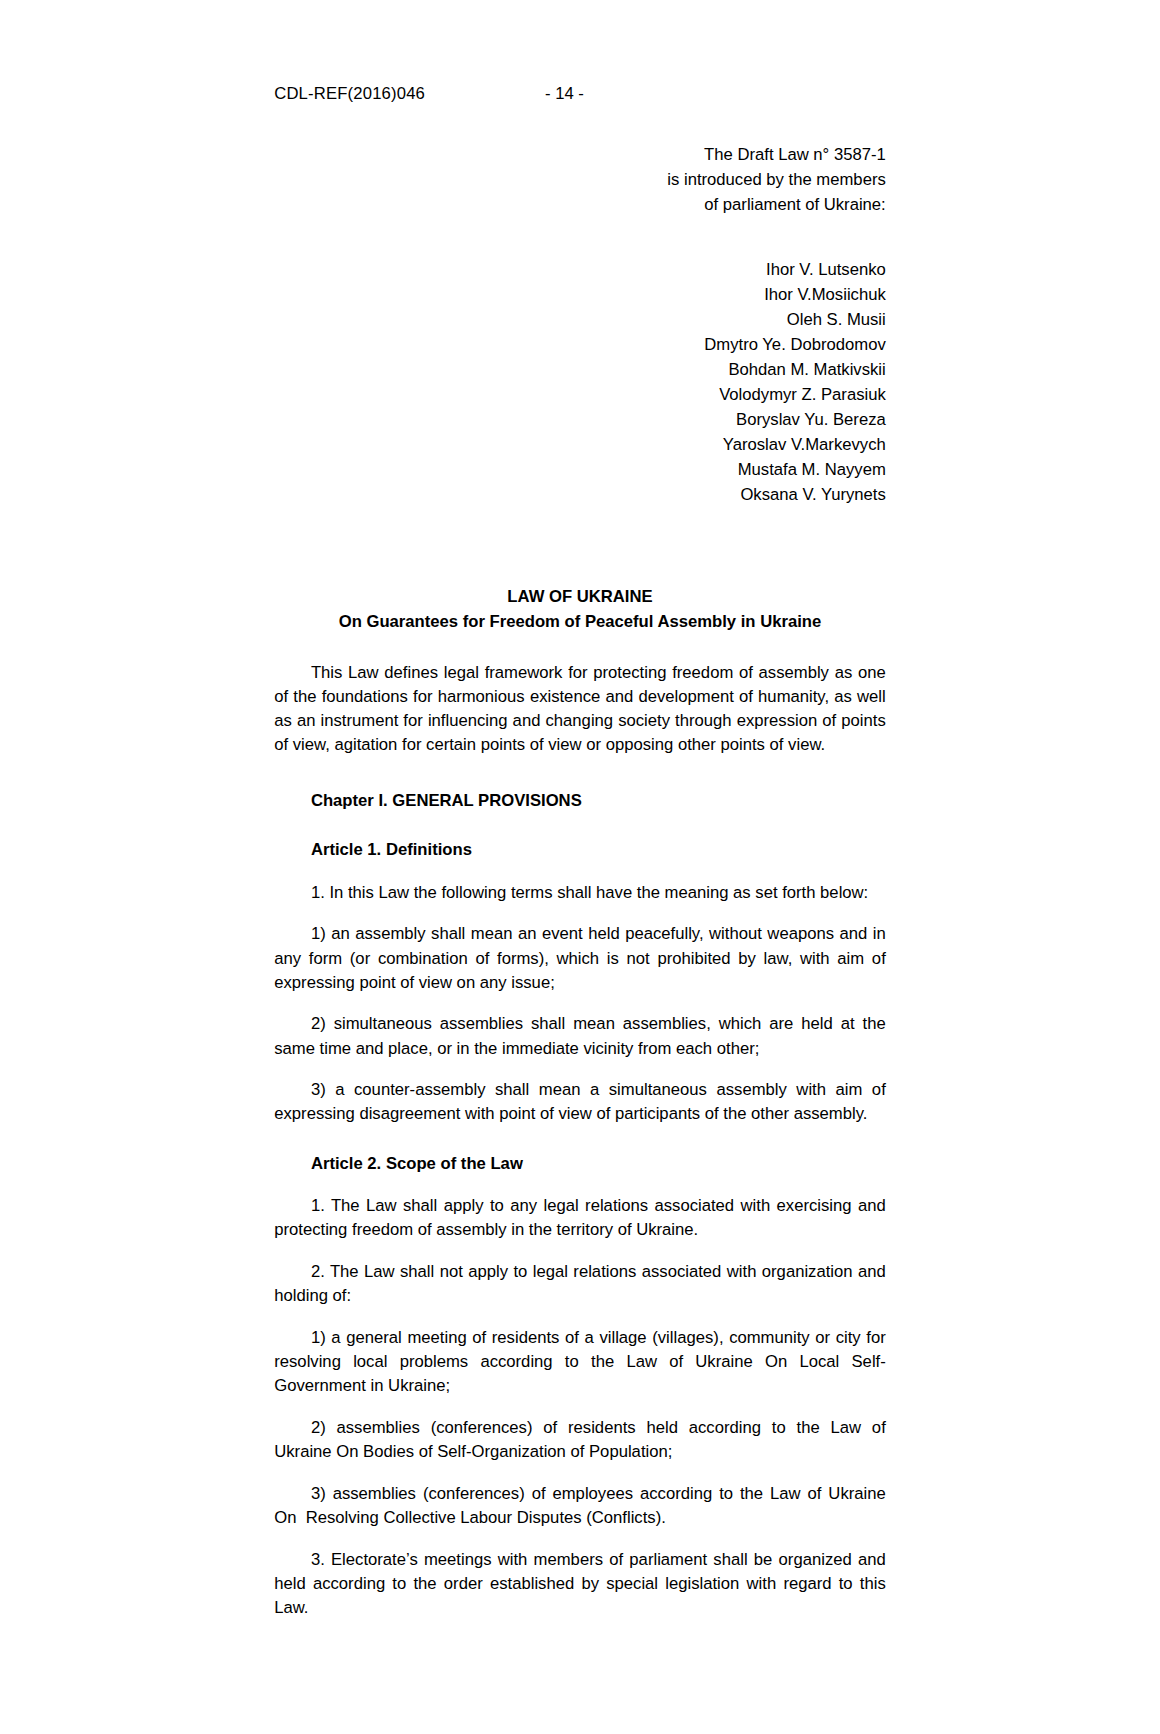CDL-REF(2016)046 - 14 -
The Draft Law n° 3587-1
is introduced by the members
of parliament of Ukraine:
Ihor V. Lutsenko
Ihor V.Mosiichuk
Oleh S. Musii
Dmytro Ye. Dobrodomov
Bohdan M. Matkivskii
Volodymyr Z. Parasiuk
Boryslav Yu. Bereza
Yaroslav V.Markevych
Mustafa M. Nayyem
Oksana V. Yurynets
LAW OF UKRAINE
On Guarantees for Freedom of Peaceful Assembly in Ukraine
This Law defines legal framework for protecting freedom of assembly as one of the foundations for harmonious existence and development of humanity, as well as an instrument for influencing and changing society through expression of points of view, agitation for certain points of view or opposing other points of view.
Chapter I. GENERAL PROVISIONS
Article 1. Definitions
1. In this Law the following terms shall have the meaning as set forth below:
1) an assembly shall mean an event held peacefully, without weapons and in any form (or combination of forms), which is not prohibited by law, with aim of expressing point of view on any issue;
2) simultaneous assemblies shall mean assemblies, which are held at the same time and place, or in the immediate vicinity from each other;
3) a counter-assembly shall mean a simultaneous assembly with aim of expressing disagreement with point of view of participants of the other assembly.
Article 2. Scope of the Law
1. The Law shall apply to any legal relations associated with exercising and protecting freedom of assembly in the territory of Ukraine.
2. The Law shall not apply to legal relations associated with organization and holding of:
1) a general meeting of residents of a village (villages), community or city for resolving local problems according to the Law of Ukraine On Local Self-Government in Ukraine;
2) assemblies (conferences) of residents held according to the Law of Ukraine On Bodies of Self-Organization of Population;
3) assemblies (conferences) of employees according to the Law of Ukraine On Resolving Collective Labour Disputes (Conflicts).
3. Electorate’s meetings with members of parliament shall be organized and held according to the order established by special legislation with regard to this Law.